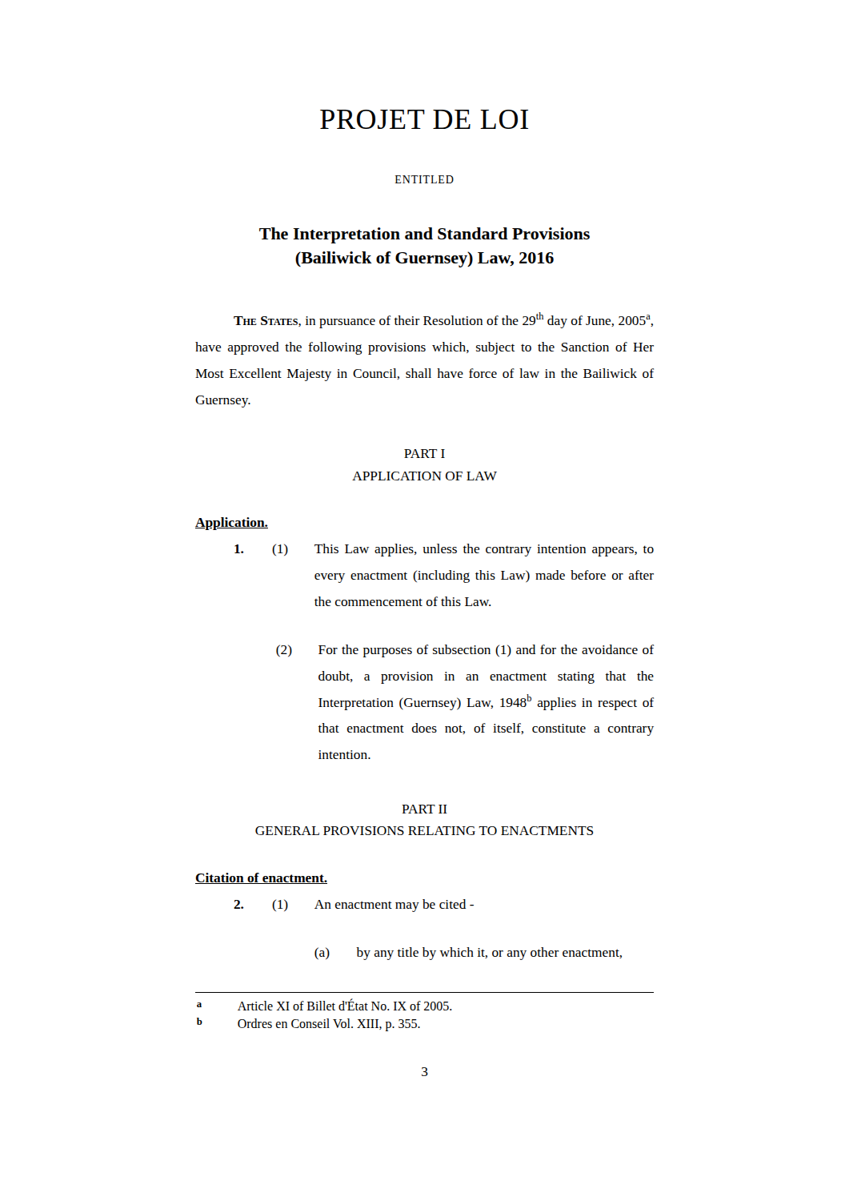PROJET DE LOI
ENTITLED
The Interpretation and Standard Provisions
(Bailiwick of Guernsey) Law, 2016
The States, in pursuance of their Resolution of the 29th day of June, 2005a, have approved the following provisions which, subject to the Sanction of Her Most Excellent Majesty in Council, shall have force of law in the Bailiwick of Guernsey.
PART I APPLICATION OF LAW
Application.
1.
(1)
This Law applies, unless the contrary intention appears, to every enactment (including this Law) made before or after the commencement of this Law.
(2)
For the purposes of subsection (1) and for the avoidance of doubt, a provision in an enactment stating that the Interpretation (Guernsey) Law, 1948b applies in respect of that enactment does not, of itself, constitute a contrary intention.
PART II GENERAL PROVISIONS RELATING TO ENACTMENTS
Citation of enactment.
2.
(1)
An enactment may be cited -
(a)
by any title by which it, or any other enactment,
a
Article XI of Billet d'État No. IX of 2005.
b
Ordres en Conseil Vol. XIII, p. 355.
3